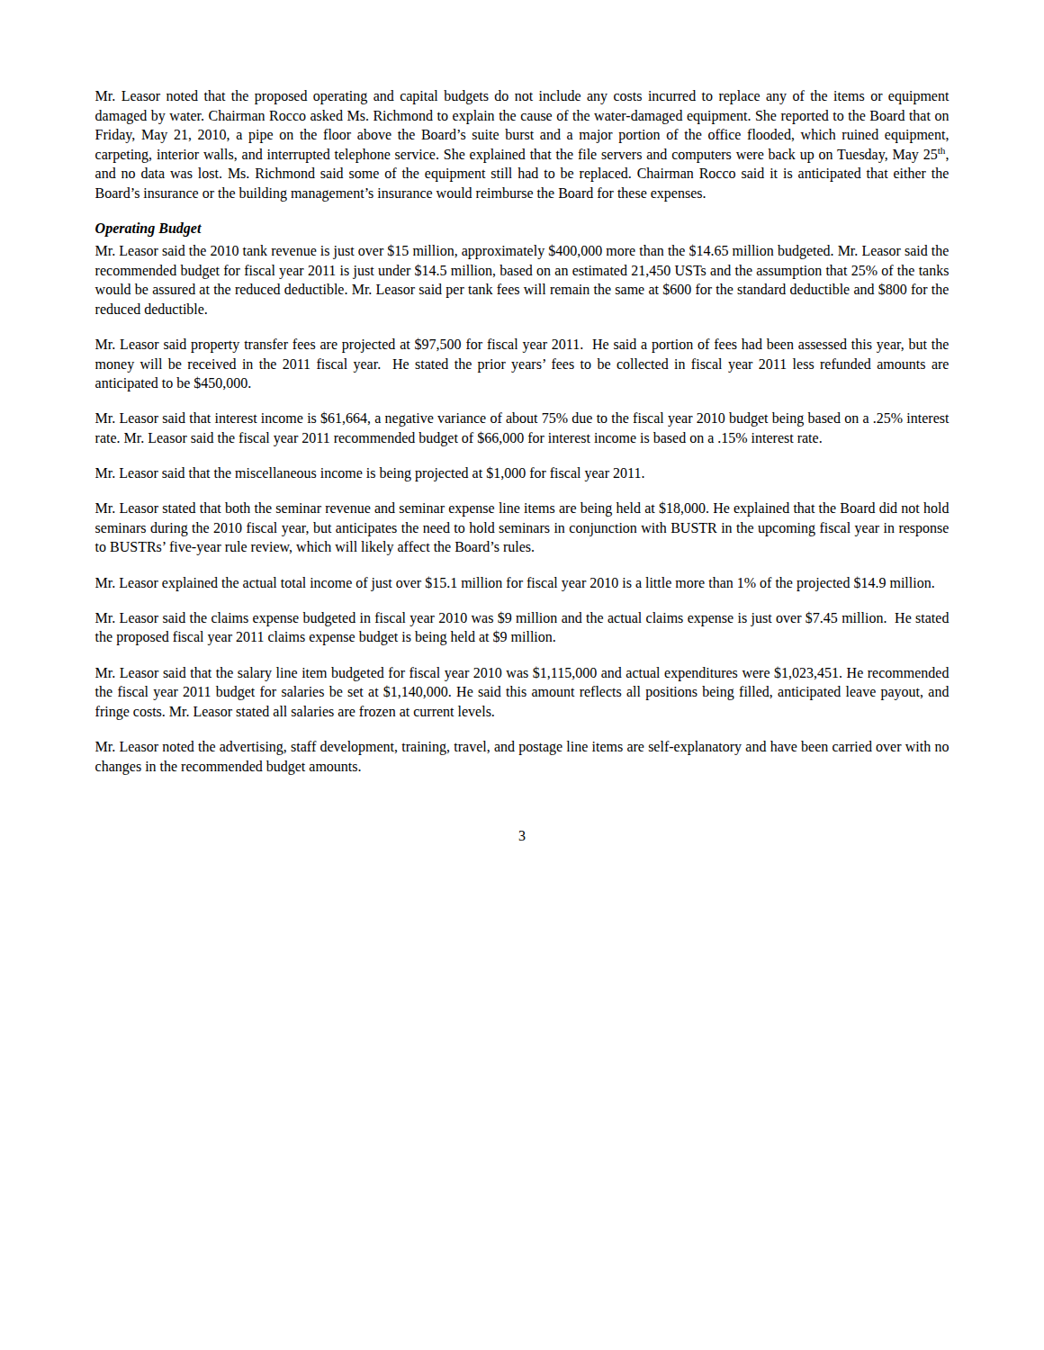Mr. Leasor noted that the proposed operating and capital budgets do not include any costs incurred to replace any of the items or equipment damaged by water. Chairman Rocco asked Ms. Richmond to explain the cause of the water-damaged equipment. She reported to the Board that on Friday, May 21, 2010, a pipe on the floor above the Board’s suite burst and a major portion of the office flooded, which ruined equipment, carpeting, interior walls, and interrupted telephone service. She explained that the file servers and computers were back up on Tuesday, May 25th, and no data was lost. Ms. Richmond said some of the equipment still had to be replaced. Chairman Rocco said it is anticipated that either the Board’s insurance or the building management’s insurance would reimburse the Board for these expenses.
Operating Budget
Mr. Leasor said the 2010 tank revenue is just over $15 million, approximately $400,000 more than the $14.65 million budgeted. Mr. Leasor said the recommended budget for fiscal year 2011 is just under $14.5 million, based on an estimated 21,450 USTs and the assumption that 25% of the tanks would be assured at the reduced deductible. Mr. Leasor said per tank fees will remain the same at $600 for the standard deductible and $800 for the reduced deductible.
Mr. Leasor said property transfer fees are projected at $97,500 for fiscal year 2011. He said a portion of fees had been assessed this year, but the money will be received in the 2011 fiscal year. He stated the prior years’ fees to be collected in fiscal year 2011 less refunded amounts are anticipated to be $450,000.
Mr. Leasor said that interest income is $61,664, a negative variance of about 75% due to the fiscal year 2010 budget being based on a .25% interest rate. Mr. Leasor said the fiscal year 2011 recommended budget of $66,000 for interest income is based on a .15% interest rate.
Mr. Leasor said that the miscellaneous income is being projected at $1,000 for fiscal year 2011.
Mr. Leasor stated that both the seminar revenue and seminar expense line items are being held at $18,000. He explained that the Board did not hold seminars during the 2010 fiscal year, but anticipates the need to hold seminars in conjunction with BUSTR in the upcoming fiscal year in response to BUSTRs’ five-year rule review, which will likely affect the Board’s rules.
Mr. Leasor explained the actual total income of just over $15.1 million for fiscal year 2010 is a little more than 1% of the projected $14.9 million.
Mr. Leasor said the claims expense budgeted in fiscal year 2010 was $9 million and the actual claims expense is just over $7.45 million. He stated the proposed fiscal year 2011 claims expense budget is being held at $9 million.
Mr. Leasor said that the salary line item budgeted for fiscal year 2010 was $1,115,000 and actual expenditures were $1,023,451. He recommended the fiscal year 2011 budget for salaries be set at $1,140,000. He said this amount reflects all positions being filled, anticipated leave payout, and fringe costs. Mr. Leasor stated all salaries are frozen at current levels.
Mr. Leasor noted the advertising, staff development, training, travel, and postage line items are self-explanatory and have been carried over with no changes in the recommended budget amounts.
3